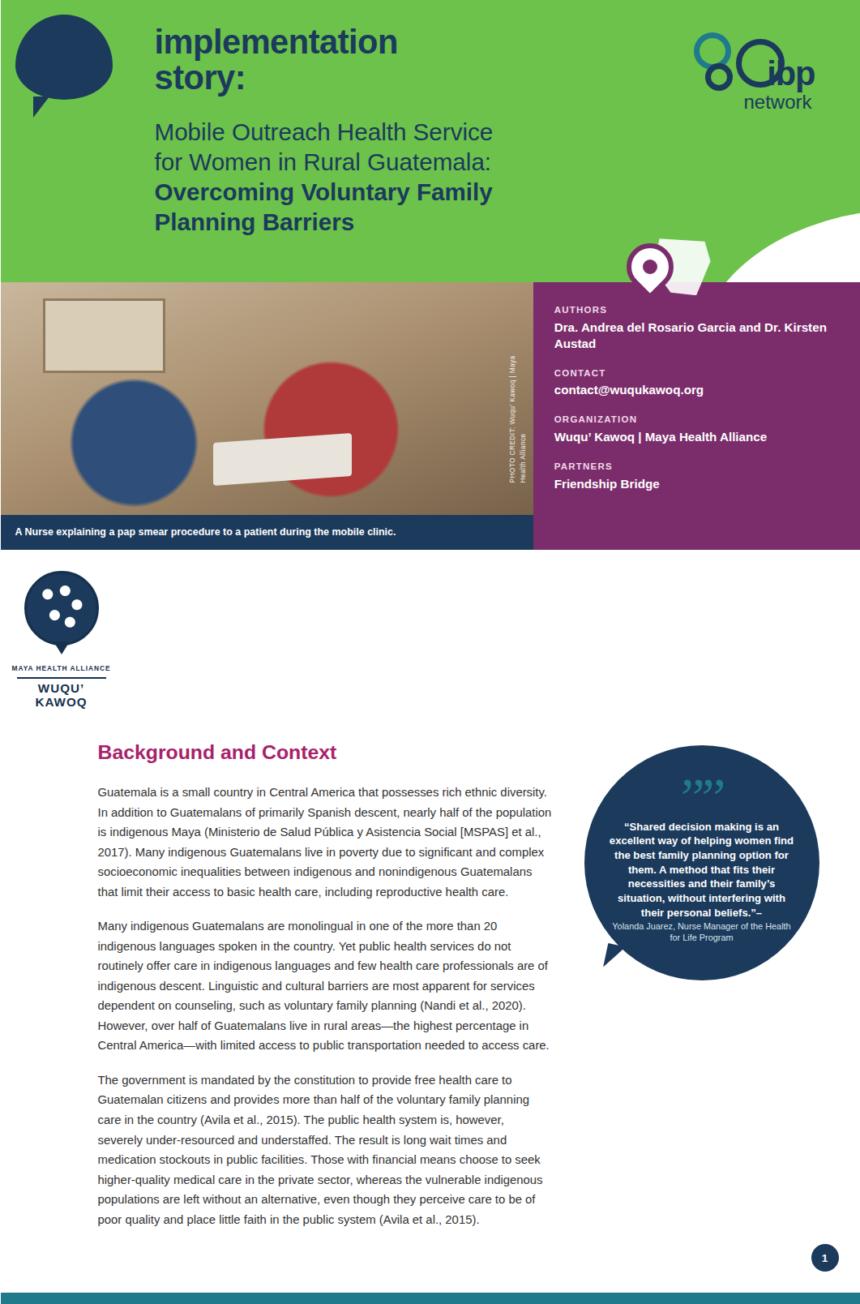ibp
network
implementation
story:
Mobile Outreach Health Service
for Women in Rural Guatemala:
Overcoming Voluntary Family
Planning Barriers
PHOTO CREDIT: Wuqu’ Kawoq | Maya Health Alliance
A Nurse explaining a pap smear procedure to a patient during the mobile clinic.
Authors
Dra. Andrea del Rosario Garcia and Dr. Kirsten Austad
Contact
contact@wuqukawoq.org
Organization
Wuqu’ Kawoq | Maya Health Alliance
Partners
Friendship Bridge
MAYA HEALTH ALLIANCE
WUQU’
KAWOQ
Background and Context
Guatemala is a small country in Central America that possesses rich ethnic diversity. In addition to Guatemalans of primarily Spanish descent, nearly half of the population is indigenous Maya (Ministerio de Salud Pública y Asistencia Social [MSPAS] et al., 2017). Many indigenous Guatemalans live in poverty due to significant and complex socioeconomic inequalities between indigenous and nonindigenous Guatemalans that limit their access to basic health care, including reproductive health care.
Many indigenous Guatemalans are monolingual in one of the more than 20 indigenous languages spoken in the country. Yet public health services do not routinely offer care in indigenous languages and few health care professionals are of indigenous descent. Linguistic and cultural barriers are most apparent for services dependent on counseling, such as voluntary family planning (Nandi et al., 2020). However, over half of Guatemalans live in rural areas—the highest percentage in Central America—with limited access to public transportation needed to access care.
The government is mandated by the constitution to provide free health care to Guatemalan citizens and provides more than half of the voluntary family planning care in the country (Avila et al., 2015). The public health system is, however, severely under-resourced and understaffed. The result is long wait times and medication stockouts in public facilities. Those with financial means choose to seek higher-quality medical care in the private sector, whereas the vulnerable indigenous populations are left without an alternative, even though they perceive care to be of poor quality and place little faith in the public system (Avila et al., 2015).
””
“Shared decision making is an excellent way of helping women find the best family planning option for them. A method that fits their necessities and their family’s situation, without interfering with their personal beliefs.”–
Yolanda Juarez, Nurse Manager of the Health for Life Program
1